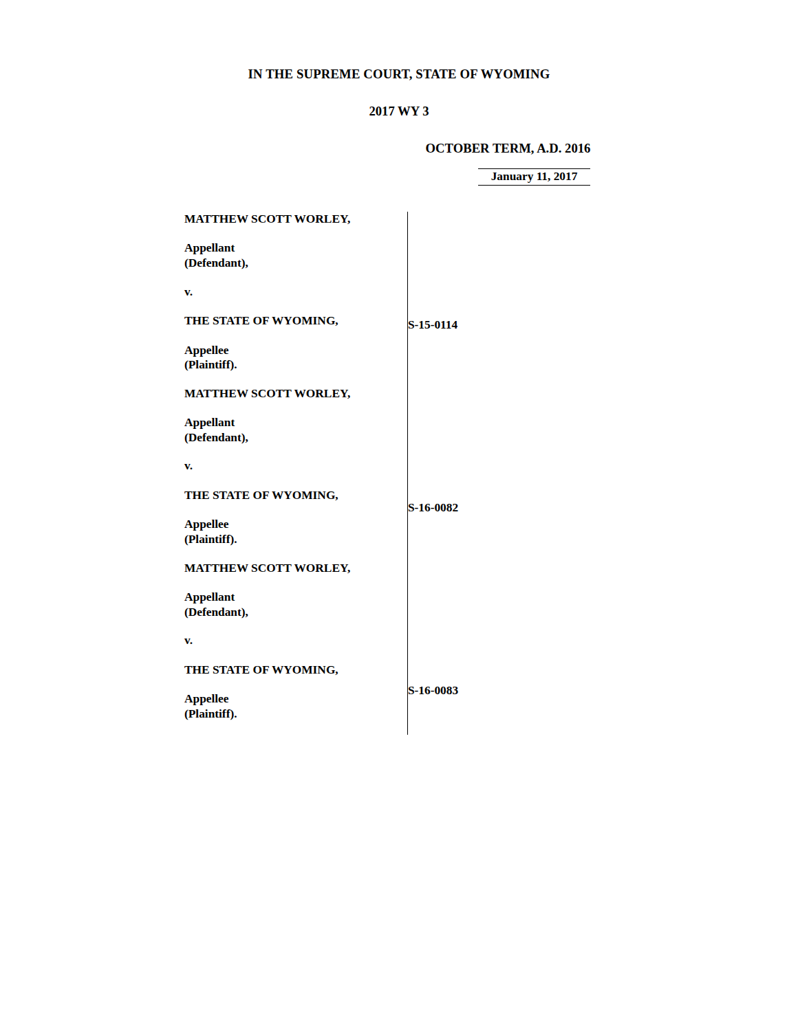IN THE SUPREME COURT, STATE OF WYOMING
2017 WY 3
OCTOBER TERM, A.D. 2016
January 11, 2017
| MATTHEW SCOTT WORLEY, Appellant (Defendant), v. THE STATE OF WYOMING, Appellee (Plaintiff). MATTHEW SCOTT WORLEY, Appellant (Defendant), v. THE STATE OF WYOMING, Appellee (Plaintiff). MATTHEW SCOTT WORLEY, Appellant (Defendant), v. THE STATE OF WYOMING, Appellee (Plaintiff). | S-15-0114 S-16-0082 S-16-0083 |